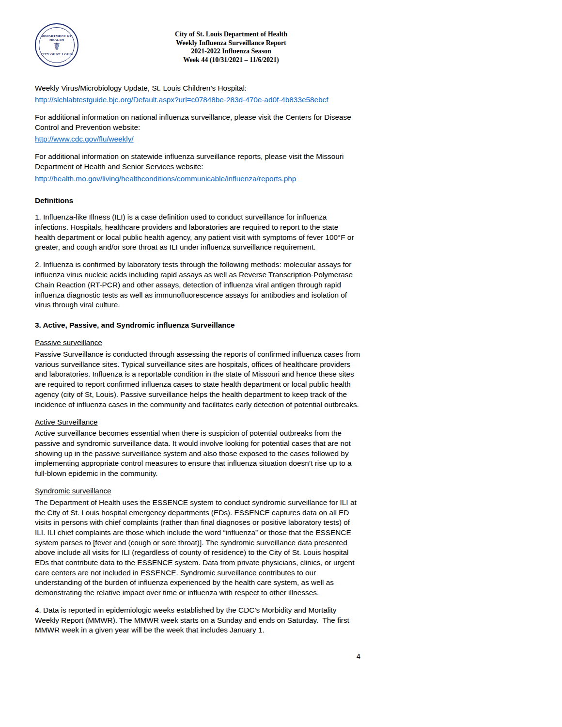DEPARTMENT OF HEALTH ☤ CITY OF ST. LOUIS
City of St. Louis Department of Health
Weekly Influenza Surveillance Report
2021-2022 Influenza Season
Week 44 (10/31/2021 – 11/6/2021)
Weekly Virus/Microbiology Update, St. Louis Children’s Hospital:
http://slchlabtestguide.bjc.org/Default.aspx?url=c07848be-283d-470e-ad0f-4b833e58ebcf
For additional information on national influenza surveillance, please visit the Centers for Disease Control and Prevention website:
http://www.cdc.gov/flu/weekly/
For additional information on statewide influenza surveillance reports, please visit the Missouri Department of Health and Senior Services website:
http://health.mo.gov/living/healthconditions/communicable/influenza/reports.php
Definitions
1. Influenza-like Illness (ILI) is a case definition used to conduct surveillance for influenza infections. Hospitals, healthcare providers and laboratories are required to report to the state health department or local public health agency, any patient visit with symptoms of fever 100°F or greater, and cough and/or sore throat as ILI under influenza surveillance requirement.
2. Influenza is confirmed by laboratory tests through the following methods: molecular assays for influenza virus nucleic acids including rapid assays as well as Reverse Transcription-Polymerase Chain Reaction (RT-PCR) and other assays, detection of influenza viral antigen through rapid influenza diagnostic tests as well as immunofluorescence assays for antibodies and isolation of virus through viral culture.
3. Active, Passive, and Syndromic influenza Surveillance
Passive surveillance
Passive Surveillance is conducted through assessing the reports of confirmed influenza cases from various surveillance sites. Typical surveillance sites are hospitals, offices of healthcare providers and laboratories. Influenza is a reportable condition in the state of Missouri and hence these sites are required to report confirmed influenza cases to state health department or local public health agency (city of St, Louis). Passive surveillance helps the health department to keep track of the incidence of influenza cases in the community and facilitates early detection of potential outbreaks.
Active Surveillance
Active surveillance becomes essential when there is suspicion of potential outbreaks from the passive and syndromic surveillance data. It would involve looking for potential cases that are not showing up in the passive surveillance system and also those exposed to the cases followed by implementing appropriate control measures to ensure that influenza situation doesn’t rise up to a full-blown epidemic in the community.
Syndromic surveillance
The Department of Health uses the ESSENCE system to conduct syndromic surveillance for ILI at the City of St. Louis hospital emergency departments (EDs). ESSENCE captures data on all ED visits in persons with chief complaints (rather than final diagnoses or positive laboratory tests) of ILI. ILI chief complaints are those which include the word “influenza” or those that the ESSENCE system parses to [fever and (cough or sore throat)]. The syndromic surveillance data presented above include all visits for ILI (regardless of county of residence) to the City of St. Louis hospital EDs that contribute data to the ESSENCE system. Data from private physicians, clinics, or urgent care centers are not included in ESSENCE. Syndromic surveillance contributes to our understanding of the burden of influenza experienced by the health care system, as well as demonstrating the relative impact over time or influenza with respect to other illnesses.
4. Data is reported in epidemiologic weeks established by the CDC’s Morbidity and Mortality Weekly Report (MMWR). The MMWR week starts on a Sunday and ends on Saturday. The first MMWR week in a given year will be the week that includes January 1.
4